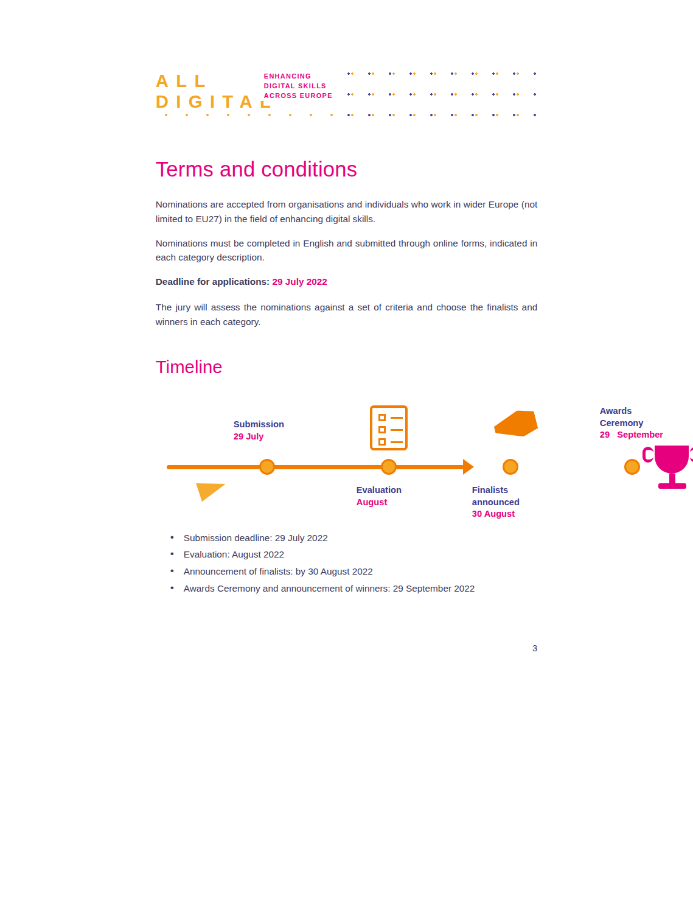ALL
DIGITAL
Enhancing
Digital Skills
Across Europe
Terms and conditions
Nominations are accepted from organisations and individuals who work in wider Europe (not limited to EU27) in the field of enhancing digital skills.
Nominations must be completed in English and submitted through online forms, indicated in each category description.
Deadline for applications: 29 July 2022
The jury will assess the nominations against a set of criteria and choose the finalists and winners in each category.
Timeline
Submission
29 July
Evaluation
August
Finalists announced
30 August
Awards
Ceremony
29 September
Submission deadline: 29 July 2022
Evaluation: August 2022
Announcement of finalists: by 30 August 2022
Awards Ceremony and announcement of winners: 29 September 2022
3